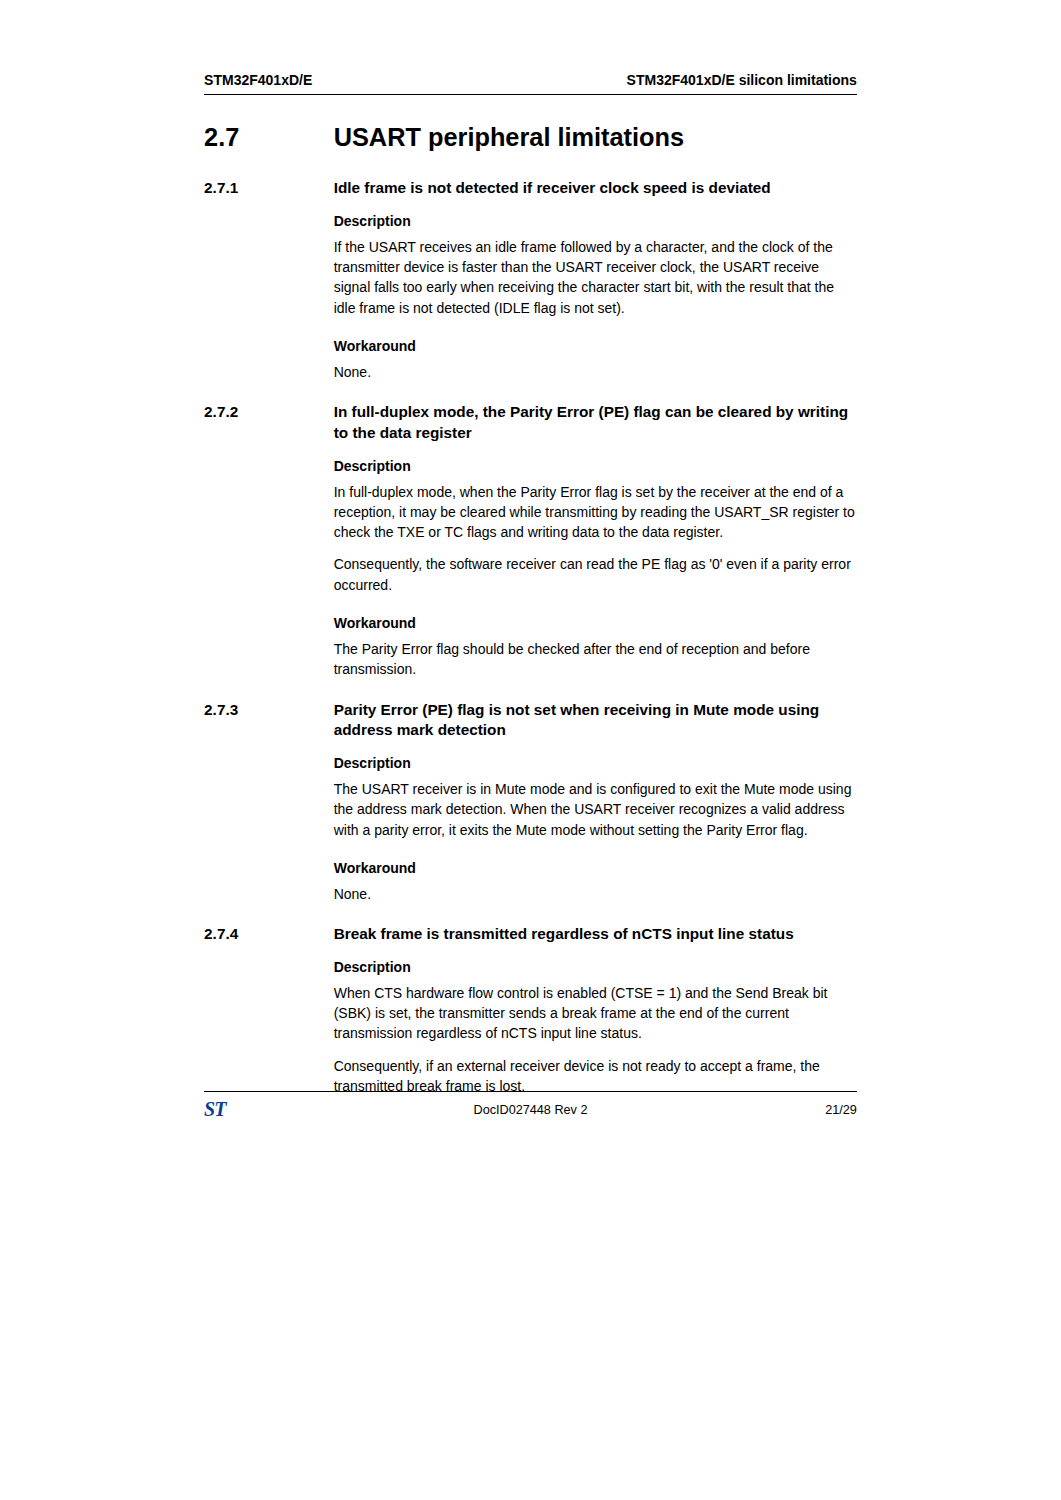STM32F401xD/E STM32F401xD/E silicon limitations
2.7 USART peripheral limitations
2.7.1 Idle frame is not detected if receiver clock speed is deviated
Description
If the USART receives an idle frame followed by a character, and the clock of the transmitter device is faster than the USART receiver clock, the USART receive signal falls too early when receiving the character start bit, with the result that the idle frame is not detected (IDLE flag is not set).
Workaround
None.
2.7.2 In full-duplex mode, the Parity Error (PE) flag can be cleared by writing to the data register
Description
In full-duplex mode, when the Parity Error flag is set by the receiver at the end of a reception, it may be cleared while transmitting by reading the USART_SR register to check the TXE or TC flags and writing data to the data register.
Consequently, the software receiver can read the PE flag as '0' even if a parity error occurred.
Workaround
The Parity Error flag should be checked after the end of reception and before transmission.
2.7.3 Parity Error (PE) flag is not set when receiving in Mute mode using address mark detection
Description
The USART receiver is in Mute mode and is configured to exit the Mute mode using the address mark detection. When the USART receiver recognizes a valid address with a parity error, it exits the Mute mode without setting the Parity Error flag.
Workaround
None.
2.7.4 Break frame is transmitted regardless of nCTS input line status
Description
When CTS hardware flow control is enabled (CTSE = 1) and the Send Break bit (SBK) is set, the transmitter sends a break frame at the end of the current transmission regardless of nCTS input line status.
Consequently, if an external receiver device is not ready to accept a frame, the transmitted break frame is lost.
ST DocID027448 Rev 2 21/29